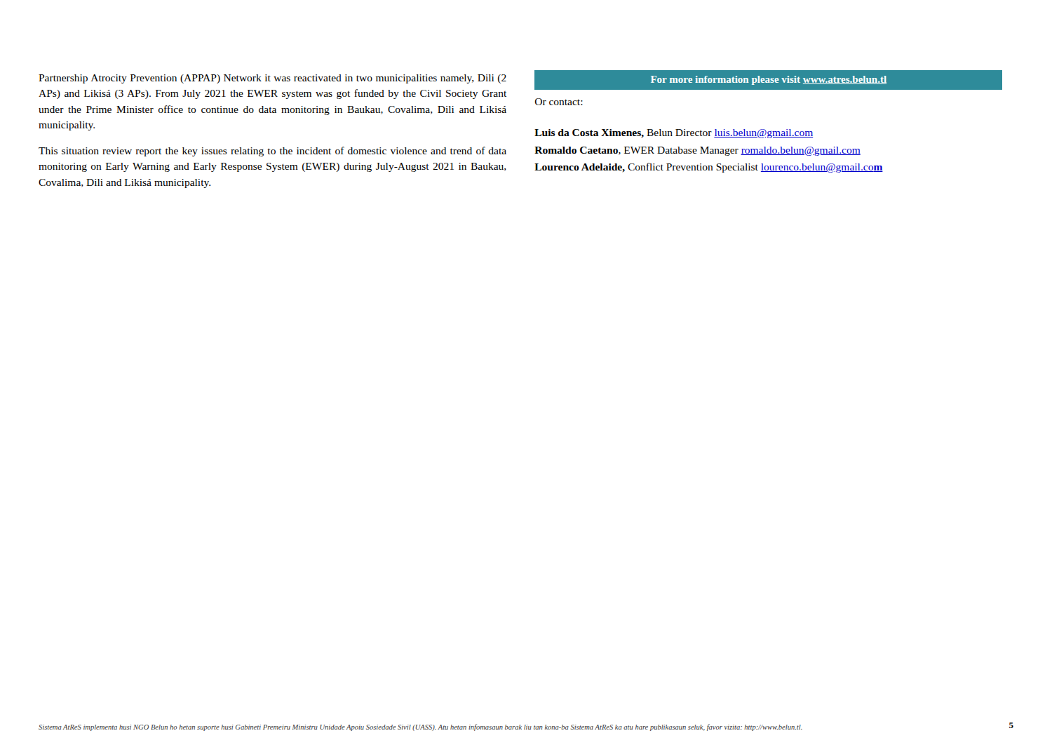Partnership Atrocity Prevention (APPAP) Network it was reactivated in two municipalities namely, Dili (2 APs) and Likisá (3 APs). From July 2021 the EWER system was got funded by the Civil Society Grant under the Prime Minister office to continue do data monitoring in Baukau, Covalima, Dili and Likisá municipality.
This situation review report the key issues relating to the incident of domestic violence and trend of data monitoring on Early Warning and Early Response System (EWER) during July-August 2021 in Baukau, Covalima, Dili and Likisá municipality.
For more information please visit www.atres.belun.tl
Or contact:
Luis da Costa Ximenes, Belun Director luis.belun@gmail.com
Romaldo Caetano, EWER Database Manager romaldo.belun@gmail.com
Lourenco Adelaide, Conflict Prevention Specialist lourenco.belun@gmail.com
Sistema AtReS implementa husi NGO Belun ho hetan suporte husi Gabineti Premeiru Ministru Unidade Apoiu Sosiedade Sivil (UASS). Atu hetan infomasaun barak liu tan kona-ba Sistema AtReS ka atu hare publikasaun seluk, favor vizita: http://www.belun.tl. 5